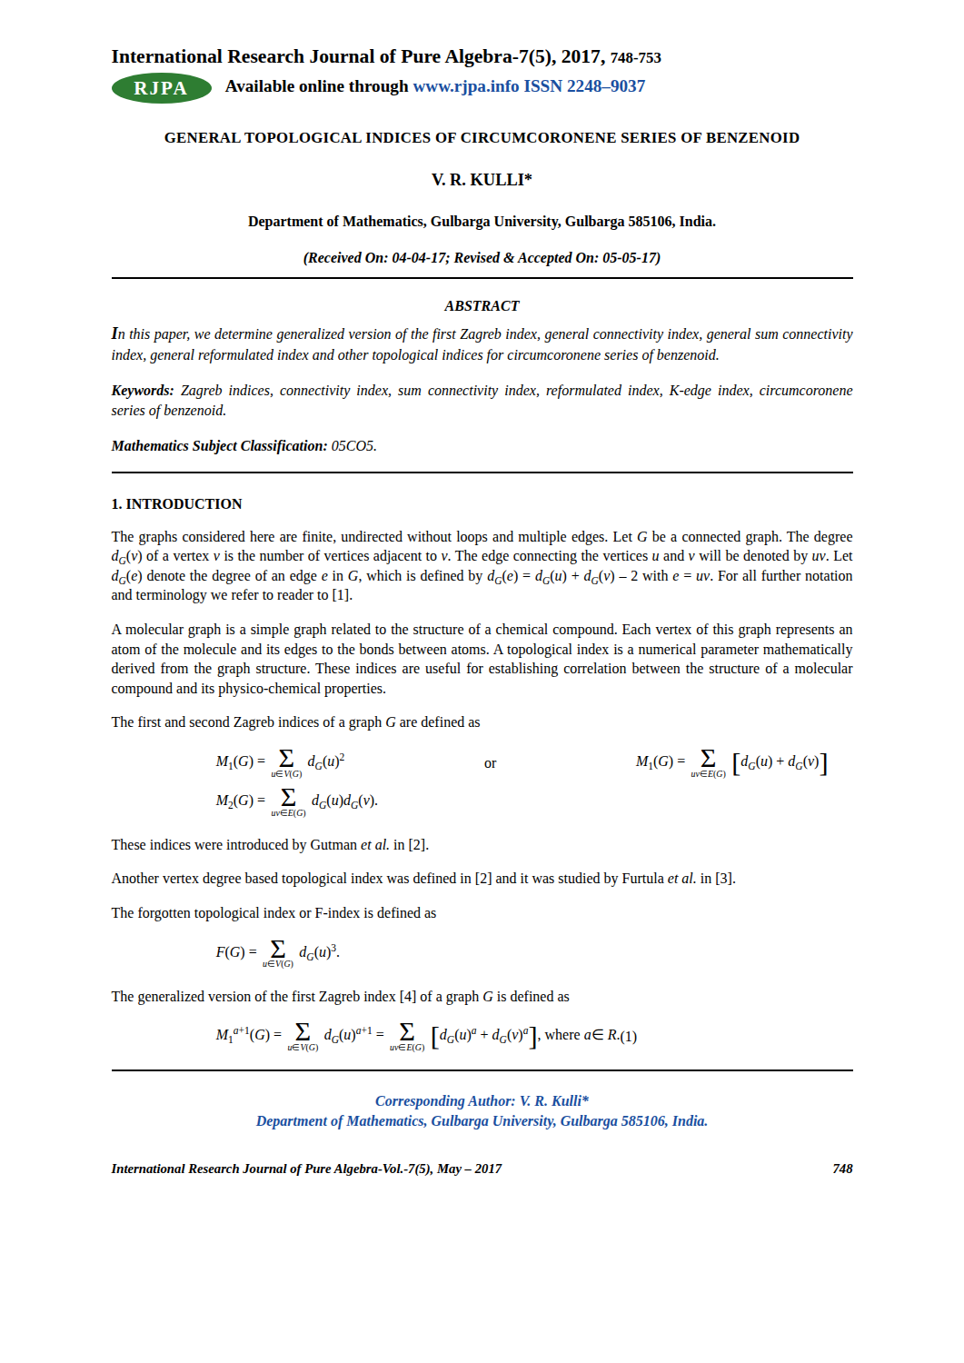International Research Journal of Pure Algebra-7(5), 2017, 748-753
RJPA Available online through www.rjpa.info ISSN 2248–9037
GENERAL TOPOLOGICAL INDICES OF CIRCUMCORONENE SERIES OF BENZENOID
V. R. KULLI*
Department of Mathematics, Gulbarga University, Gulbarga 585106, India.
(Received On: 04-04-17; Revised & Accepted On: 05-05-17)
ABSTRACT
In this paper, we determine generalized version of the first Zagreb index, general connectivity index, general sum connectivity index, general reformulated index and other topological indices for circumcoronene series of benzenoid.
Keywords: Zagreb indices, connectivity index, sum connectivity index, reformulated index, K-edge index, circumcoronene series of benzenoid.
Mathematics Subject Classification: 05CO5.
1. INTRODUCTION
The graphs considered here are finite, undirected without loops and multiple edges. Let G be a connected graph. The degree dG(v) of a vertex v is the number of vertices adjacent to v. The edge connecting the vertices u and v will be denoted by uv. Let dG(e) denote the degree of an edge e in G, which is defined by dG(e) = dG(u) + dG(v) – 2 with e = uv. For all further notation and terminology we refer to reader to [1].
A molecular graph is a simple graph related to the structure of a chemical compound. Each vertex of this graph represents an atom of the molecule and its edges to the bonds between atoms. A topological index is a numerical parameter mathematically derived from the graph structure. These indices are useful for establishing correlation between the structure of a molecular compound and its physico-chemical properties.
The first and second Zagreb indices of a graph G are defined as
M1(G) = Σu∈V(G) dG(u)2 or M1(G) = Σuv∈E(G) [dG(u) + dG(v)]
M2(G) = Σuv∈E(G) dG(u)dG(v).
These indices were introduced by Gutman et al. in [2].
Another vertex degree based topological index was defined in [2] and it was studied by Furtula et al. in [3].
The forgotten topological index or F-index is defined as
F(G) = Σu∈V(G) dG(u)3.
The generalized version of the first Zagreb index [4] of a graph G is defined as
M1a+1(G) = Σu∈V(G) dG(u)a+1 = Σuv∈E(G) [dG(u)a + dG(v)a], where a∈ R. (1)
Corresponding Author: V. R. Kulli*
Department of Mathematics, Gulbarga University, Gulbarga 585106, India.
International Research Journal of Pure Algebra-Vol.-7(5), May – 2017 748